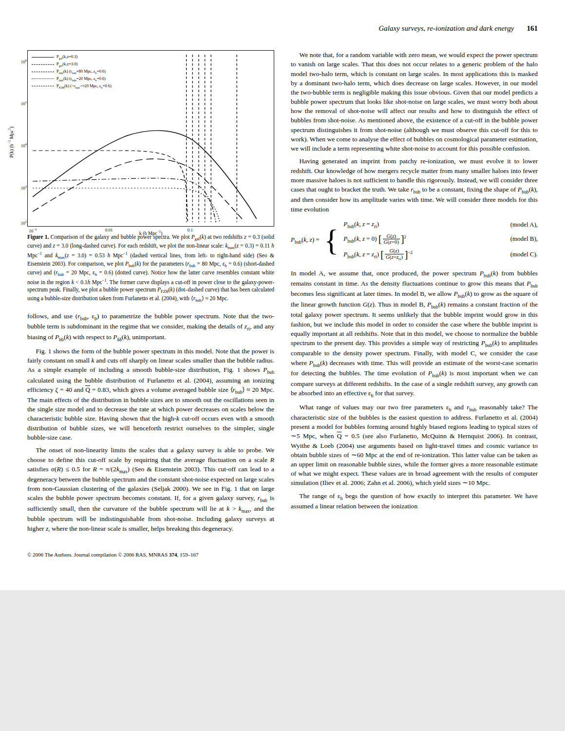Galaxy surveys, re-ionization and dark energy 161
Pgal(k,z=0.3)
Pgal(k,z=3.0)
Pbub(k) (rbub=80 Mpc, εb=0.6)
Pbub(k) (rbub=20 Mpc, εb=0.6)
PFZH(k) (<rbub>≈20 Mpc, εb=0.6)
P(k) (h−3 Mpc3)
106 105 104 103 102
10−3 0.01 0.1
k (h Mpc−1)
Figure 1. Comparison of the galaxy and bubble power spectra. We plot Pgal(k) at two redshifts z = 0.3 (solid curve) and z = 3.0 (long-dashed curve). For each redshift, we plot the non-linear scale: kmax(z = 0.3) = 0.11 h Mpc−1 and kmax(z = 3.0) = 0.53 h Mpc−1 (dashed vertical lines, from left- to right-hand side) (Seo & Eisenstein 2003). For comparison, we plot Pbub(k) for the parameters (rbub = 80 Mpc, εb = 0.6) (short-dashed curve) and (rbub = 20 Mpc, εb = 0.6) (dotted curve). Notice how the latter curve resembles constant white noise in the region k < 0.1h Mpc−1. The former curve displays a cut-off in power close to the galaxy-power-spectrum peak. Finally, we plot a bubble power spectrum PFZH(k) (dot–dashed curve) that has been calculated using a bubble-size distribution taken from Furlanetto et al. (2004), with ⟨rbub⟩ ≈ 20 Mpc.
follows, and use (rbub, εb) to parametrize the bubble power spectrum. Note that the two-bubble term is subdominant in the regime that we consider, making the details of zri, and any biasing of Pbb(k) with respect to Pδδ(k), unimportant.
Fig. 1 shows the form of the bubble power spectrum in this model. Note that the power is fairly constant on small k and cuts off sharply on linear scales smaller than the bubble radius. As a simple example of including a smooth bubble-size distribution, Fig. 1 shows Pbub calculated using the bubble distribution of Furlanetto et al. (2004), assuming an ionizing efficiency ζ = 40 and Q = 0.83, which gives a volume averaged bubble size ⟨rbub⟩ ≈ 20 Mpc. The main effects of the distribution in bubble sizes are to smooth out the oscillations seen in the single size model and to decrease the rate at which power decreases on scales below the characteristic bubble size. Having shown that the high-k cut-off occurs even with a smooth distribution of bubble sizes, we will henceforth restrict ourselves to the simpler, single bubble-size case.
The onset of non-linearity limits the scales that a galaxy survey is able to probe. We choose to define this cut-off scale by requiring that the average fluctuation on a scale R satisfies σ(R) ≤ 0.5 for R = π/(2kmax) (Seo & Eisenstein 2003). This cut-off can lead to a degeneracy between the bubble spectrum and the constant shot-noise expected on large scales from non-Gaussian clustering of the galaxies (Seljak 2000). We see in Fig. 1 that on large scales the bubble power spectrum becomes constant. If, for a given galaxy survey, rbub is sufficiently small, then the curvature of the bubble spectrum will lie at k > kmax, and the bubble spectrum will be indistinguishable from shot-noise. Including galaxy surveys at higher z, where the non-linear scale is smaller, helps breaking this degeneracy.
We note that, for a random variable with zero mean, we would expect the power spectrum to vanish on large scales. That this does not occur relates to a generic problem of the halo model two-halo term, which is constant on large scales. In most applications this is masked by a dominant two-halo term, which does decrease on large scales. However, in our model the two-bubble term is negligible making this issue obvious. Given that our model predicts a bubble power spectrum that looks like shot-noise on large scales, we must worry both about how the removal of shot-noise will affect our results and how to distinguish the effect of bubbles from shot-noise. As mentioned above, the existence of a cut-off in the bubble power spectrum distinguishes it from shot-noise (although we must observe this cut-off for this to work). When we come to analyse the effect of bubbles on cosmological parameter estimation, we will include a term representing white shot-noise to account for this possible confusion.
Having generated an imprint from patchy re-ionization, we must evolve it to lower redshift. Our knowledge of how mergers recycle matter from many smaller haloes into fewer more massive haloes is not sufficient to handle this rigorously. Instead, we will consider three cases that ought to bracket the truth. We take rbub to be a constant, fixing the shape of Pbub(k), and then consider how its amplitude varies with time. We will consider three models for this time evolution
Pbub(k, z) = {
Pbub(k, z = zri) (model A),
Pbub(k, z = 0) [G(z) G(z=0)] 2 (model B),
Pbub(k, z = zri) [G(z) G(z=zri)]−2 (model C).
In model A, we assume that, once produced, the power spectrum Pbub(k) from bubbles remains constant in time. As the density fluctuations continue to grow this means that Pbub becomes less significant at later times. In model B, we allow Pbub(k) to grow as the square of the linear growth function G(z). Thus in model B, Pbub(k) remains a constant fraction of the total galaxy power spectrum. It seems unlikely that the bubble imprint would grow in this fashion, but we include this model in order to consider the case where the bubble imprint is equally important at all redshifts. Note that in this model, we choose to normalize the bubble spectrum to the present day. This provides a simple way of restricting Pbub(k) to amplitudes comparable to the density power spectrum. Finally, with model C, we consider the case where Pbub(k) decreases with time. This will provide an estimate of the worst-case scenario for detecting the bubbles. The time evolution of Pbub(k) is most important when we can compare surveys at different redshifts. In the case of a single redshift survey, any growth can be absorbed into an effective εb for that survey.
What range of values may our two free parameters εb and rbub reasonably take? The characteristic size of the bubbles is the easiest question to address. Furlanetto et al. (2004) present a model for bubbles forming around highly biased regions leading to typical sizes of ∼5 Mpc, when Q = 0.5 (see also Furlanetto, McQuinn & Hernquist 2006). In contrast, Wyithe & Loeb (2004) use arguments based on light-travel times and cosmic variance to obtain bubble sizes of ∼60 Mpc at the end of re-ionization. This latter value can be taken as an upper limit on reasonable bubble sizes, while the former gives a more reasonable estimate of what we might expect. These values are in broad agreement with the results of computer simulation (Iliev et al. 2006; Zahn et al. 2006), which yield sizes ∼10 Mpc.
The range of εb begs the question of how exactly to interpret this parameter. We have assumed a linear relation between the ionization
© 2006 The Authors. Journal compilation © 2006 RAS, MNRAS 374, 159–167